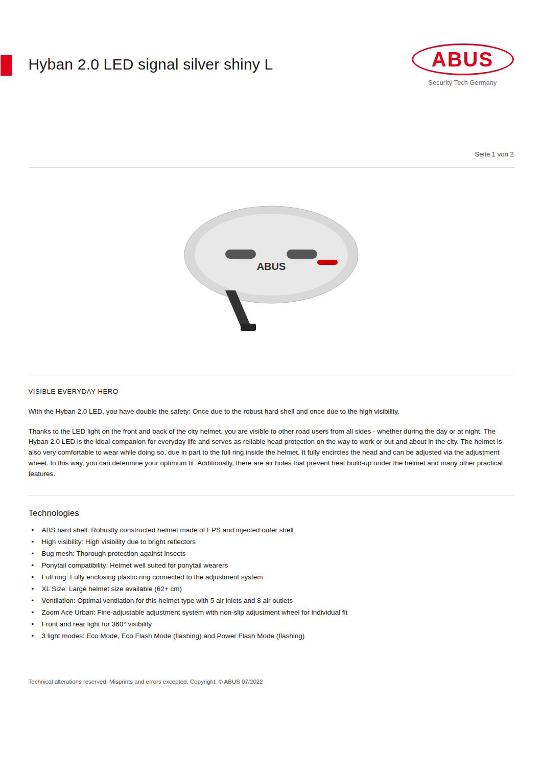Hyban 2.0 LED signal silver shiny L
ABUS
Security Tech Germany
Seite 1 von 2
VISIBLE EVERYDAY HERO
With the Hyban 2.0 LED, you have double the safety: Once due to the robust hard shell and once due to the high visibility.
Thanks to the LED light on the front and back of the city helmet, you are visible to other road users from all sides - whether during the day or at night. The Hyban 2.0 LED is the ideal companion for everyday life and serves as reliable head protection on the way to work or out and about in the city. The helmet is also very comfortable to wear while doing so, due in part to the full ring inside the helmet. It fully encircles the head and can be adjusted via the adjustment wheel. In this way, you can determine your optimum fit. Additionally, there are air holes that prevent heat build-up under the helmet and many other practical features.
Technologies
ABS hard shell: Robustly constructed helmet made of EPS and injected outer shell
High visibility: High visibility due to bright reflectors
Bug mesh: Thorough protection against insects
Ponytail compatibility: Helmet well suited for ponytail wearers
Full ring: Fully enclosing plastic ring connected to the adjustment system
XL Size: Large helmet size available (62+ cm)
Ventilation: Optimal ventilation for this helmet type with 5 air inlets and 8 air outlets
Zoom Ace Urban: Fine-adjustable adjustment system with non-slip adjustment wheel for individual fit
Front and rear light for 360° visibility
3 light modes: Eco Mode, Eco Flash Mode (flashing) and Power Flash Mode (flashing)
Technical alterations reserved. Misprints and errors excepted. Copyright. © ABUS 07/2022